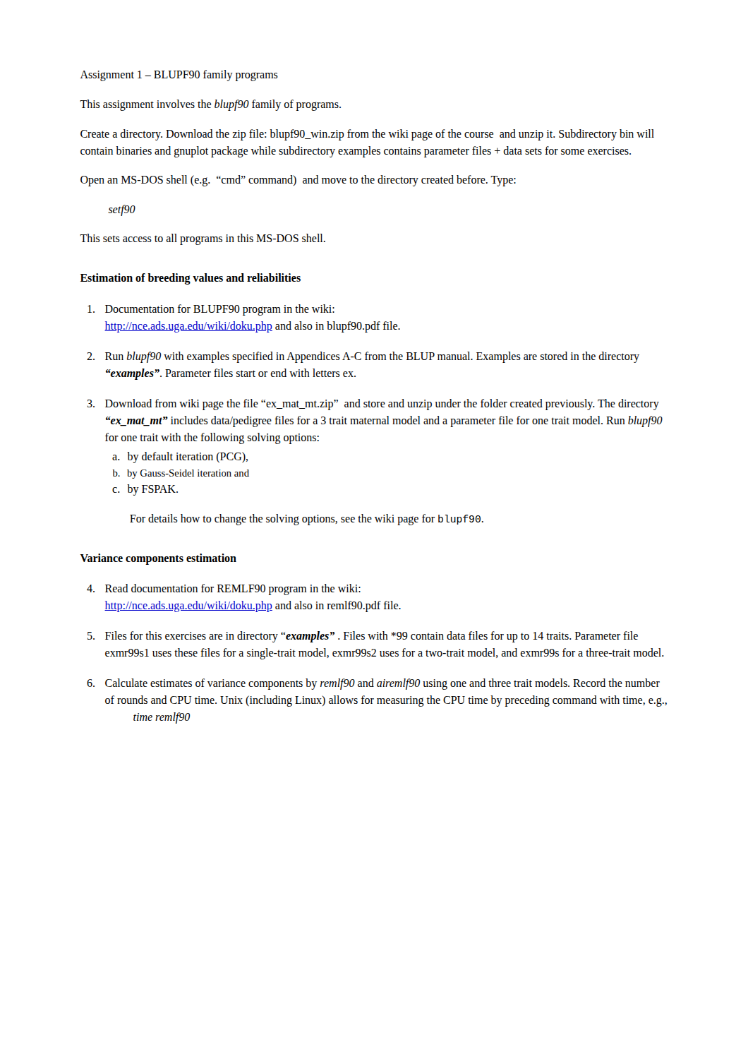Assignment 1 – BLUPF90 family programs
This assignment involves the blupf90 family of programs.
Create a directory. Download the zip file: blupf90_win.zip from the wiki page of the course and unzip it. Subdirectory bin will contain binaries and gnuplot package while subdirectory examples contains parameter files + data sets for some exercises.
Open an MS-DOS shell (e.g. “cmd” command) and move to the directory created before. Type:
setf90
This sets access to all programs in this MS-DOS shell.
Estimation of breeding values and reliabilities
Documentation for BLUPF90 program in the wiki:
http://nce.ads.uga.edu/wiki/doku.php and also in blupf90.pdf file.
Run blupf90 with examples specified in Appendices A-C from the BLUP manual. Examples are stored in the directory “examples”. Parameter files start or end with letters ex.
Download from wiki page the file “ex_mat_mt.zip” and store and unzip under the folder created previously. The directory “ex_mat_mt” includes data/pedigree files for a 3 trait maternal model and a parameter file for one trait model. Run blupf90 for one trait with the following solving options:
by default iteration (PCG),
by Gauss-Seidel iteration and
by FSPAK.
For details how to change the solving options, see the wiki page for blupf90.
Variance components estimation
Read documentation for REMLF90 program in the wiki:
http://nce.ads.uga.edu/wiki/doku.php and also in remlf90.pdf file.
Files for this exercises are in directory “examples” . Files with *99 contain data files for up to 14 traits. Parameter file exmr99s1 uses these files for a single-trait model, exmr99s2 uses for a two-trait model, and exmr99s for a three-trait model.
Calculate estimates of variance components by remlf90 and airemlf90 using one and three trait models. Record the number of rounds and CPU time. Unix (including Linux) allows for measuring the CPU time by preceding command with time, e.g.,
time remlf90